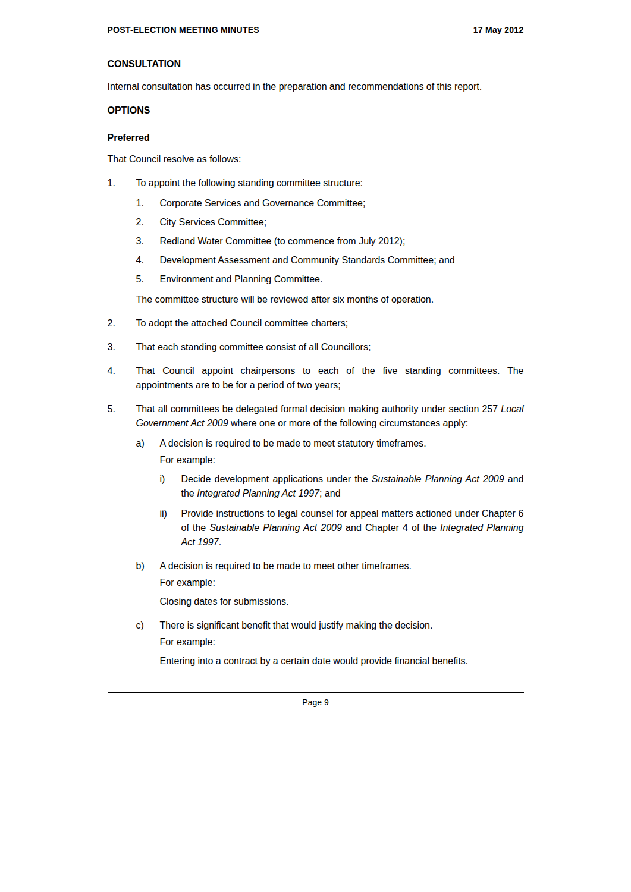Post-Election Meeting Minutes 17 May 2012
Consultation
Internal consultation has occurred in the preparation and recommendations of this report.
Options
Preferred
That Council resolve as follows:
To appoint the following standing committee structure:
Corporate Services and Governance Committee;
City Services Committee;
Redland Water Committee (to commence from July 2012);
Development Assessment and Community Standards Committee; and
Environment and Planning Committee.
The committee structure will be reviewed after six months of operation.
To adopt the attached Council committee charters;
That each standing committee consist of all Councillors;
That Council appoint chairpersons to each of the five standing committees. The appointments are to be for a period of two years;
That all committees be delegated formal decision making authority under section 257 Local Government Act 2009 where one or more of the following circumstances apply:
A decision is required to be made to meet statutory timeframes.
For example:
Decide development applications under the Sustainable Planning Act 2009 and the Integrated Planning Act 1997; and
Provide instructions to legal counsel for appeal matters actioned under Chapter 6 of the Sustainable Planning Act 2009 and Chapter 4 of the Integrated Planning Act 1997.
A decision is required to be made to meet other timeframes.
For example:
Closing dates for submissions.
There is significant benefit that would justify making the decision.
For example:
Entering into a contract by a certain date would provide financial benefits.
Page 9